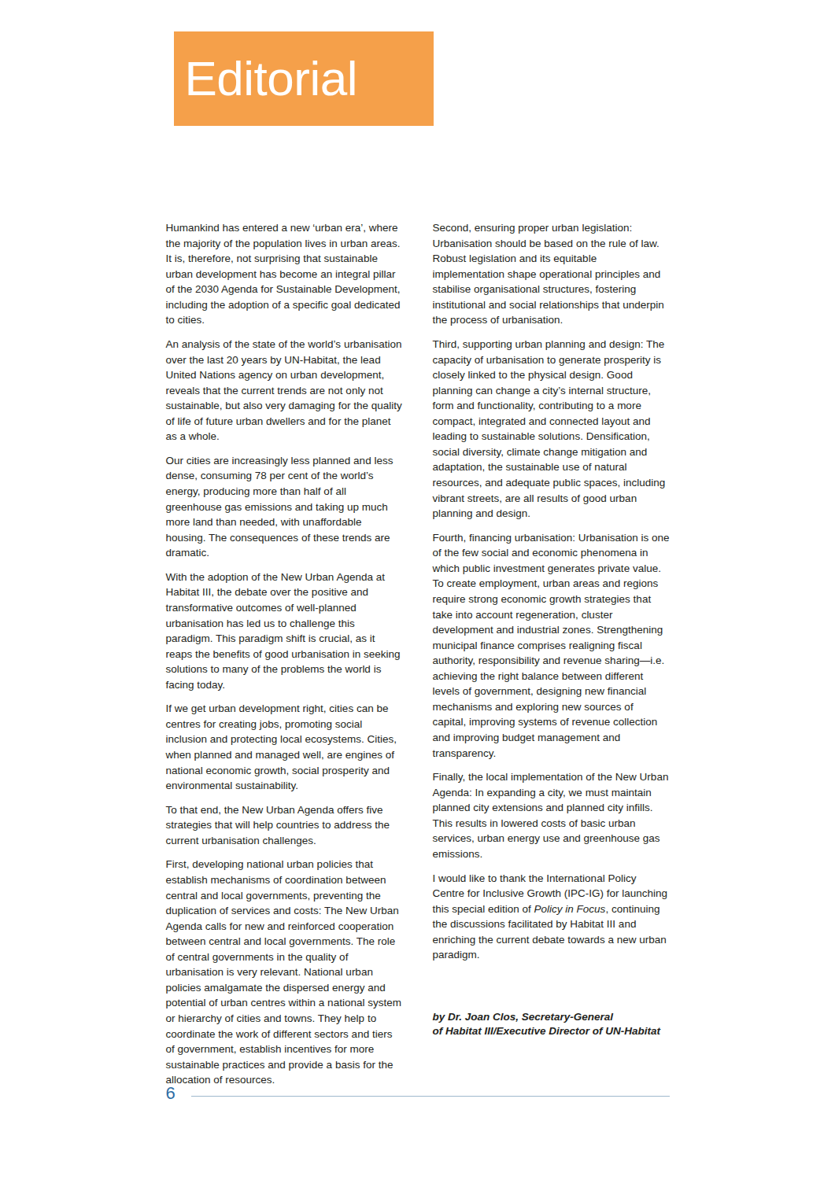Editorial
Humankind has entered a new ‘urban era’, where the majority of the population lives in urban areas. It is, therefore, not surprising that sustainable urban development has become an integral pillar of the 2030 Agenda for Sustainable Development, including the adoption of a specific goal dedicated to cities.
An analysis of the state of the world’s urbanisation over the last 20 years by UN-Habitat, the lead United Nations agency on urban development, reveals that the current trends are not only not sustainable, but also very damaging for the quality of life of future urban dwellers and for the planet as a whole.
Our cities are increasingly less planned and less dense, consuming 78 per cent of the world’s energy, producing more than half of all greenhouse gas emissions and taking up much more land than needed, with unaffordable housing. The consequences of these trends are dramatic.
With the adoption of the New Urban Agenda at Habitat III, the debate over the positive and transformative outcomes of well-planned urbanisation has led us to challenge this paradigm. This paradigm shift is crucial, as it reaps the benefits of good urbanisation in seeking solutions to many of the problems the world is facing today.
If we get urban development right, cities can be centres for creating jobs, promoting social inclusion and protecting local ecosystems. Cities, when planned and managed well, are engines of national economic growth, social prosperity and environmental sustainability.
To that end, the New Urban Agenda offers five strategies that will help countries to address the current urbanisation challenges.
First, developing national urban policies that establish mechanisms of coordination between central and local governments, preventing the duplication of services and costs: The New Urban Agenda calls for new and reinforced cooperation between central and local governments. The role of central governments in the quality of urbanisation is very relevant. National urban policies amalgamate the dispersed energy and potential of urban centres within a national system or hierarchy of cities and towns. They help to coordinate the work of different sectors and tiers of government, establish incentives for more sustainable practices and provide a basis for the allocation of resources.
Second, ensuring proper urban legislation: Urbanisation should be based on the rule of law. Robust legislation and its equitable implementation shape operational principles and stabilise organisational structures, fostering institutional and social relationships that underpin the process of urbanisation.
Third, supporting urban planning and design: The capacity of urbanisation to generate prosperity is closely linked to the physical design. Good planning can change a city’s internal structure, form and functionality, contributing to a more compact, integrated and connected layout and leading to sustainable solutions. Densification, social diversity, climate change mitigation and adaptation, the sustainable use of natural resources, and adequate public spaces, including vibrant streets, are all results of good urban planning and design.
Fourth, financing urbanisation: Urbanisation is one of the few social and economic phenomena in which public investment generates private value. To create employment, urban areas and regions require strong economic growth strategies that take into account regeneration, cluster development and industrial zones. Strengthening municipal finance comprises realigning fiscal authority, responsibility and revenue sharing—i.e. achieving the right balance between different levels of government, designing new financial mechanisms and exploring new sources of capital, improving systems of revenue collection and improving budget management and transparency.
Finally, the local implementation of the New Urban Agenda: In expanding a city, we must maintain planned city extensions and planned city infills. This results in lowered costs of basic urban services, urban energy use and greenhouse gas emissions.
I would like to thank the International Policy Centre for Inclusive Growth (IPC-IG) for launching this special edition of Policy in Focus, continuing the discussions facilitated by Habitat III and enriching the current debate towards a new urban paradigm.
by Dr. Joan Clos, Secretary-General
of Habitat III/Executive Director of UN-Habitat
6